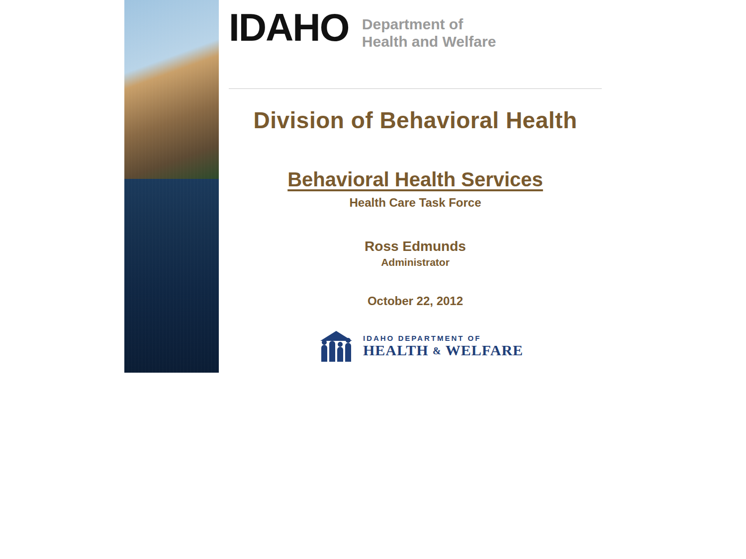IDAHO Department of
Health and Welfare
Division of Behavioral Health
Behavioral Health Services
Health Care Task Force
Ross Edmunds Administrator
October 22, 2012
IDAHO DEPARTMENT OF
HEALTH & WELFARE